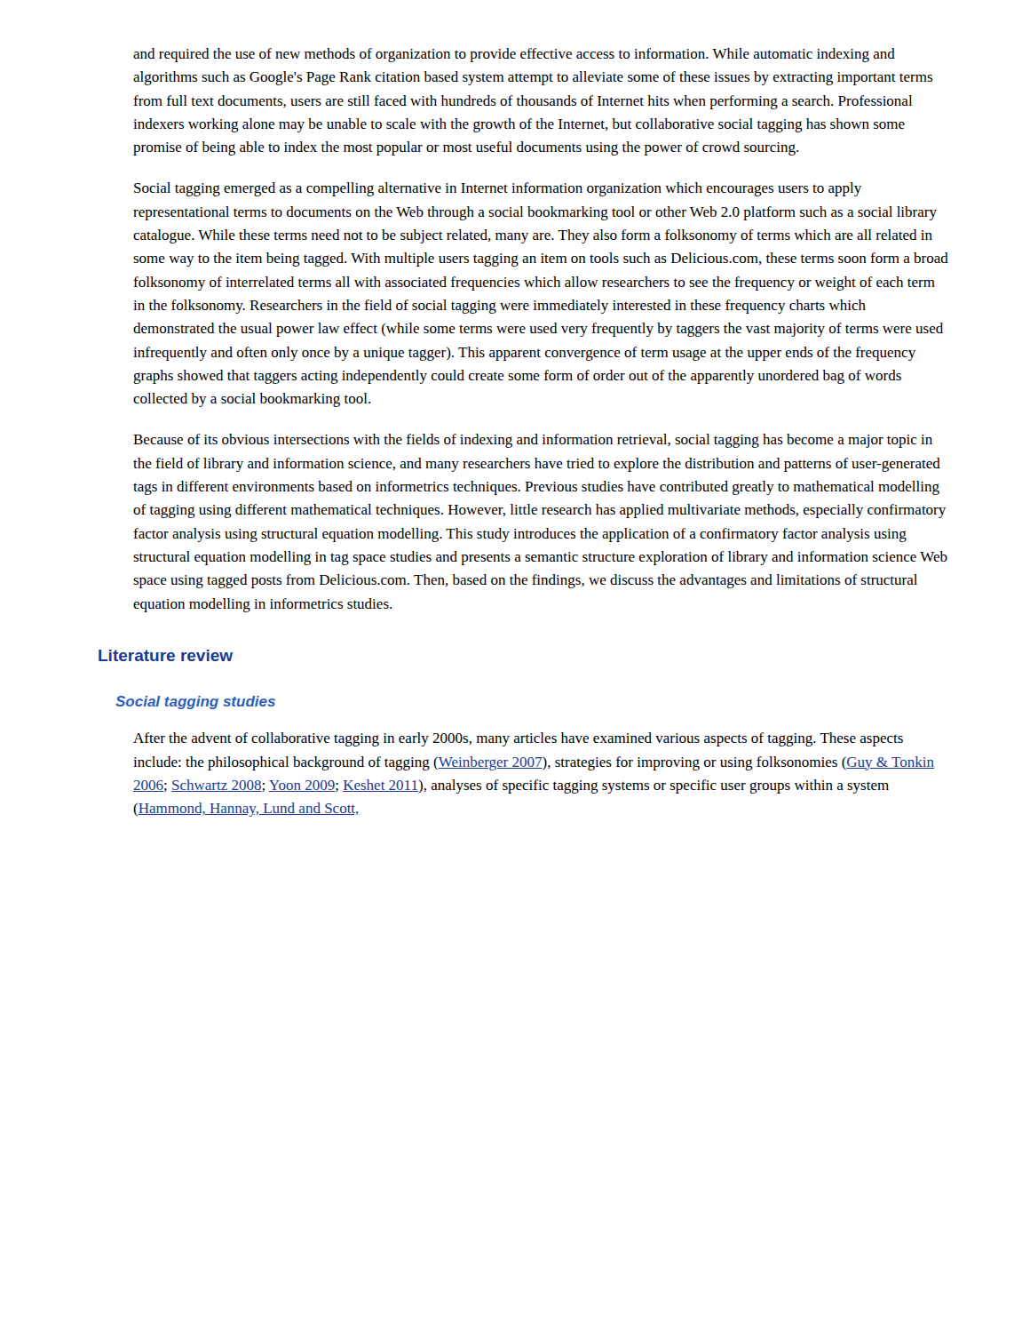and required the use of new methods of organization to provide effective access to information. While automatic indexing and algorithms such as Google's Page Rank citation based system attempt to alleviate some of these issues by extracting important terms from full text documents, users are still faced with hundreds of thousands of Internet hits when performing a search. Professional indexers working alone may be unable to scale with the growth of the Internet, but collaborative social tagging has shown some promise of being able to index the most popular or most useful documents using the power of crowd sourcing.
Social tagging emerged as a compelling alternative in Internet information organization which encourages users to apply representational terms to documents on the Web through a social bookmarking tool or other Web 2.0 platform such as a social library catalogue. While these terms need not to be subject related, many are. They also form a folksonomy of terms which are all related in some way to the item being tagged. With multiple users tagging an item on tools such as Delicious.com, these terms soon form a broad folksonomy of interrelated terms all with associated frequencies which allow researchers to see the frequency or weight of each term in the folksonomy. Researchers in the field of social tagging were immediately interested in these frequency charts which demonstrated the usual power law effect (while some terms were used very frequently by taggers the vast majority of terms were used infrequently and often only once by a unique tagger). This apparent convergence of term usage at the upper ends of the frequency graphs showed that taggers acting independently could create some form of order out of the apparently unordered bag of words collected by a social bookmarking tool.
Because of its obvious intersections with the fields of indexing and information retrieval, social tagging has become a major topic in the field of library and information science, and many researchers have tried to explore the distribution and patterns of user-generated tags in different environments based on informetrics techniques. Previous studies have contributed greatly to mathematical modelling of tagging using different mathematical techniques. However, little research has applied multivariate methods, especially confirmatory factor analysis using structural equation modelling. This study introduces the application of a confirmatory factor analysis using structural equation modelling in tag space studies and presents a semantic structure exploration of library and information science Web space using tagged posts from Delicious.com. Then, based on the findings, we discuss the advantages and limitations of structural equation modelling in informetrics studies.
Literature review
Social tagging studies
After the advent of collaborative tagging in early 2000s, many articles have examined various aspects of tagging. These aspects include: the philosophical background of tagging (Weinberger 2007), strategies for improving or using folksonomies (Guy & Tonkin 2006; Schwartz 2008; Yoon 2009; Keshet 2011), analyses of specific tagging systems or specific user groups within a system (Hammond, Hannay, Lund and Scott,